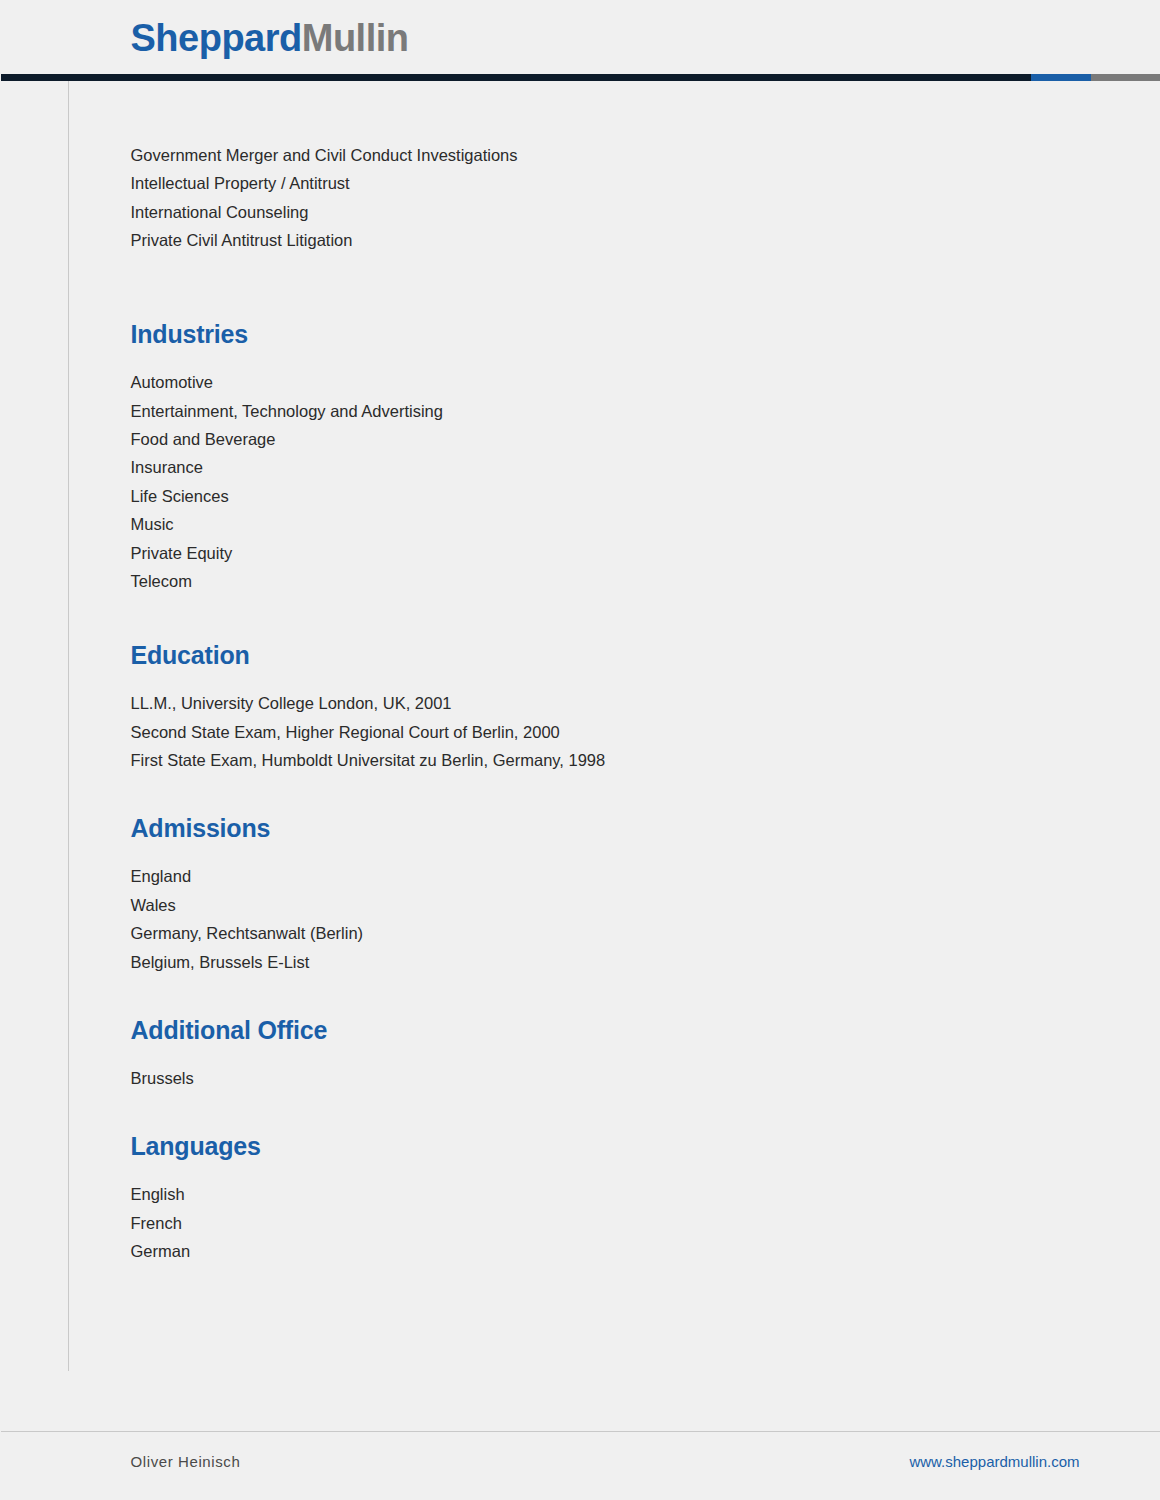Sheppard Mullin
Government Merger and Civil Conduct Investigations
Intellectual Property / Antitrust
International Counseling
Private Civil Antitrust Litigation
Industries
Automotive
Entertainment, Technology and Advertising
Food and Beverage
Insurance
Life Sciences
Music
Private Equity
Telecom
Education
LL.M., University College London, UK, 2001
Second State Exam, Higher Regional Court of Berlin, 2000
First State Exam, Humboldt Universitat zu Berlin, Germany, 1998
Admissions
England
Wales
Germany, Rechtsanwalt (Berlin)
Belgium, Brussels E-List
Additional Office
Brussels
Languages
English
French
German
Oliver Heinisch
www.sheppardmullin.com